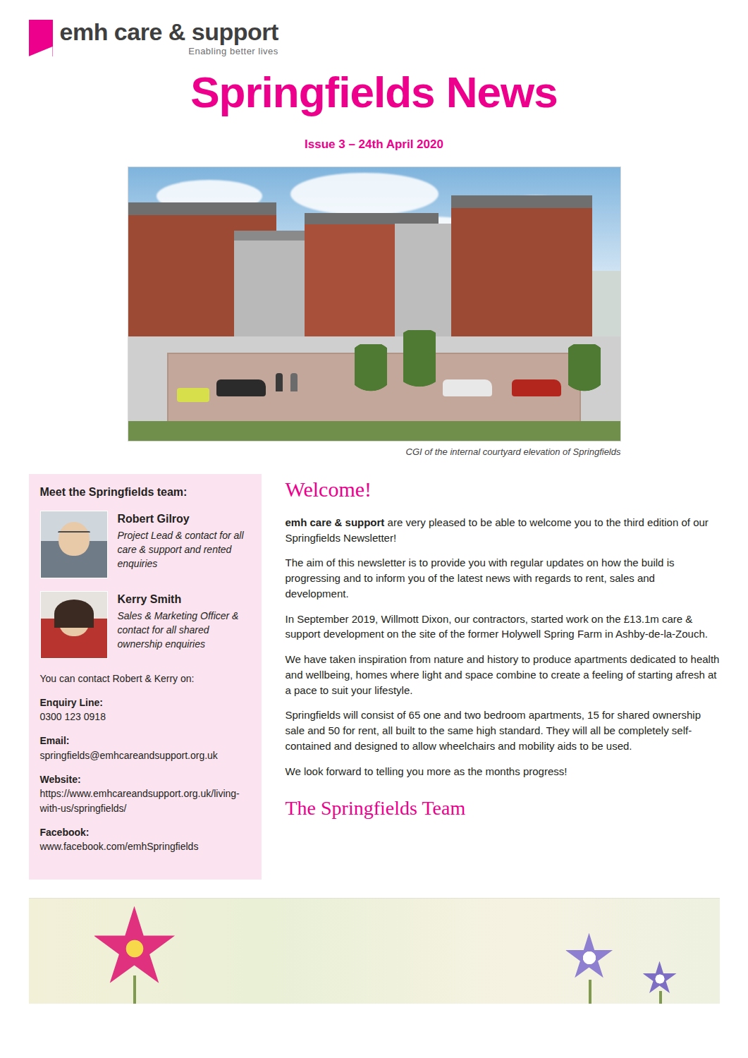emh care & support
Enabling better lives
Springfields News
Issue 3 – 24th April 2020
CGI of the internal courtyard elevation of Springfields
Meet the Springfields team:
Robert Gilroy
Project Lead & contact for all care & support and rented enquiries
Kerry Smith
Sales & Marketing Officer & contact for all shared ownership enquiries
You can contact Robert & Kerry on:
Enquiry Line: 0300 123 0918
Email: springfields@emhcareandsupport.org.uk
Website: https://www.emhcareandsupport.org.uk/living-with-us/springfields/
Facebook: www.facebook.com/emhSpringfields
Welcome!
emh care & support are very pleased to be able to welcome you to the third edition of our Springfields Newsletter!
The aim of this newsletter is to provide you with regular updates on how the build is progressing and to inform you of the latest news with regards to rent, sales and development.
In September 2019, Willmott Dixon, our contractors, started work on the £13.1m care & support development on the site of the former Holywell Spring Farm in Ashby-de-la-Zouch.
We have taken inspiration from nature and history to produce apartments dedicated to health and wellbeing, homes where light and space combine to create a feeling of starting afresh at a pace to suit your lifestyle.
Springfields will consist of 65 one and two bedroom apartments, 15 for shared ownership sale and 50 for rent, all built to the same high standard. They will all be completely self-contained and designed to allow wheelchairs and mobility aids to be used.
We look forward to telling you more as the months progress!
The Springfields Team